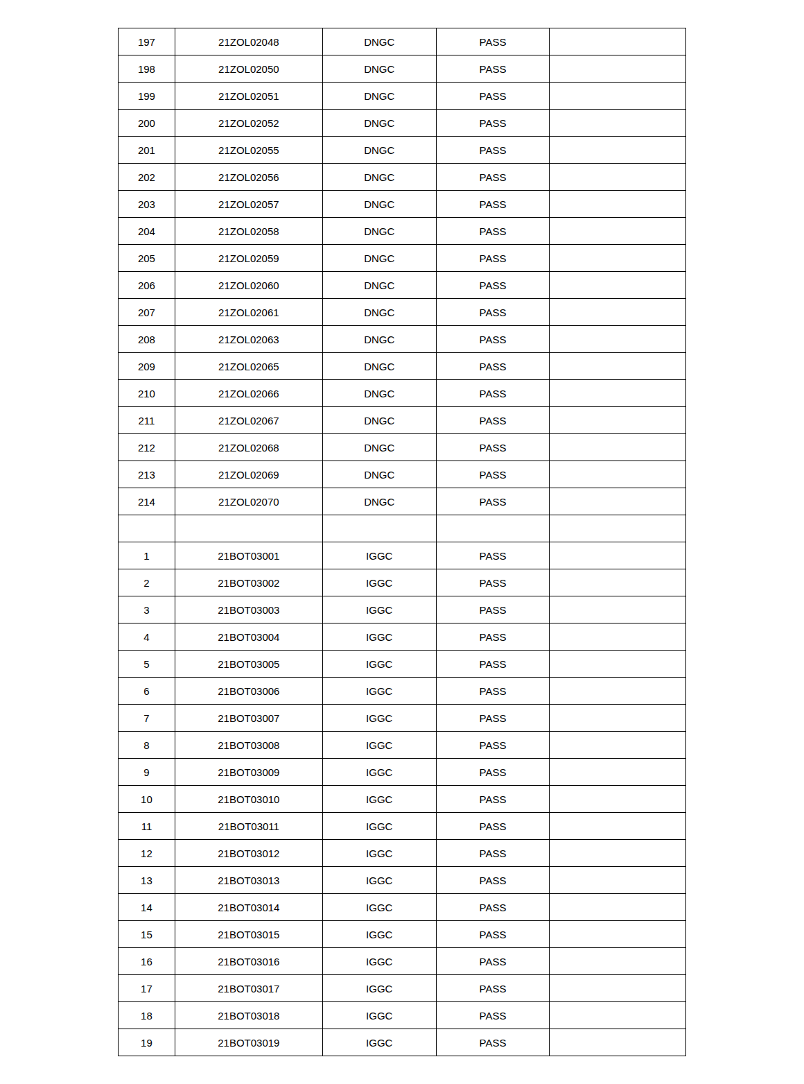| 197 | 21ZOL02048 | DNGC | PASS | |
| 198 | 21ZOL02050 | DNGC | PASS | |
| 199 | 21ZOL02051 | DNGC | PASS | |
| 200 | 21ZOL02052 | DNGC | PASS | |
| 201 | 21ZOL02055 | DNGC | PASS | |
| 202 | 21ZOL02056 | DNGC | PASS | |
| 203 | 21ZOL02057 | DNGC | PASS | |
| 204 | 21ZOL02058 | DNGC | PASS | |
| 205 | 21ZOL02059 | DNGC | PASS | |
| 206 | 21ZOL02060 | DNGC | PASS | |
| 207 | 21ZOL02061 | DNGC | PASS | |
| 208 | 21ZOL02063 | DNGC | PASS | |
| 209 | 21ZOL02065 | DNGC | PASS | |
| 210 | 21ZOL02066 | DNGC | PASS | |
| 211 | 21ZOL02067 | DNGC | PASS | |
| 212 | 21ZOL02068 | DNGC | PASS | |
| 213 | 21ZOL02069 | DNGC | PASS | |
| 214 | 21ZOL02070 | DNGC | PASS | |
| 1 | 21BOT03001 | IGGC | PASS | |
| 2 | 21BOT03002 | IGGC | PASS | |
| 3 | 21BOT03003 | IGGC | PASS | |
| 4 | 21BOT03004 | IGGC | PASS | |
| 5 | 21BOT03005 | IGGC | PASS | |
| 6 | 21BOT03006 | IGGC | PASS | |
| 7 | 21BOT03007 | IGGC | PASS | |
| 8 | 21BOT03008 | IGGC | PASS | |
| 9 | 21BOT03009 | IGGC | PASS | |
| 10 | 21BOT03010 | IGGC | PASS | |
| 11 | 21BOT03011 | IGGC | PASS | |
| 12 | 21BOT03012 | IGGC | PASS | |
| 13 | 21BOT03013 | IGGC | PASS | |
| 14 | 21BOT03014 | IGGC | PASS | |
| 15 | 21BOT03015 | IGGC | PASS | |
| 16 | 21BOT03016 | IGGC | PASS | |
| 17 | 21BOT03017 | IGGC | PASS | |
| 18 | 21BOT03018 | IGGC | PASS | |
| 19 | 21BOT03019 | IGGC | PASS | |